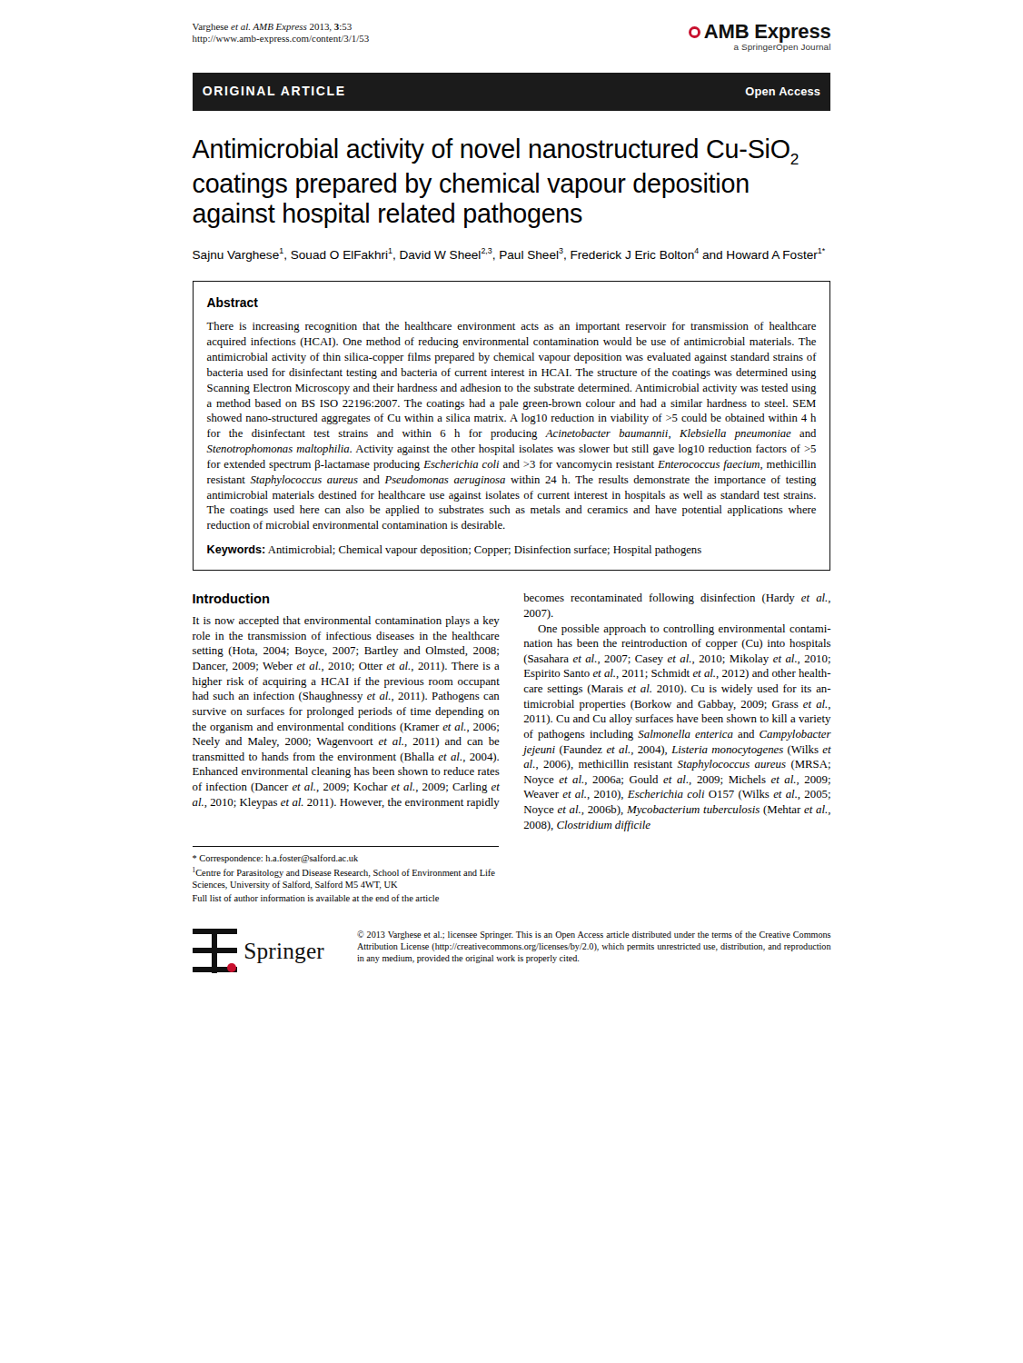Varghese et al. AMB Express 2013, 3:53
http://www.amb-express.com/content/3/1/53
AMB Express
a SpringerOpen Journal
Original Article Open Access
Antimicrobial activity of novel nanostructured Cu-SiO2 coatings prepared by chemical vapour deposition against hospital related pathogens
Sajnu Varghese1, Souad O ElFakhri1, David W Sheel2,3, Paul Sheel3, Frederick J Eric Bolton4 and Howard A Foster1*
Abstract
There is increasing recognition that the healthcare environment acts as an important reservoir for transmission of healthcare acquired infections (HCAI). One method of reducing environmental contamination would be use of antimicrobial materials. The antimicrobial activity of thin silica-copper films prepared by chemical vapour deposition was evaluated against standard strains of bacteria used for disinfectant testing and bacteria of current interest in HCAI. The structure of the coatings was determined using Scanning Electron Microscopy and their hardness and adhesion to the substrate determined. Antimicrobial activity was tested using a method based on BS ISO 22196:2007. The coatings had a pale green-brown colour and had a similar hardness to steel. SEM showed nano-structured aggregates of Cu within a silica matrix. A log10 reduction in viability of >5 could be obtained within 4 h for the disinfectant test strains and within 6 h for producing Acinetobacter baumannii, Klebsiella pneumoniae and Stenotrophomonas maltophilia. Activity against the other hospital isolates was slower but still gave log10 reduction factors of >5 for extended spectrum β-lactamase producing Escherichia coli and >3 for vancomycin resistant Enterococcus faecium, methicillin resistant Staphylococcus aureus and Pseudomonas aeruginosa within 24 h. The results demonstrate the importance of testing antimicrobial materials destined for healthcare use against isolates of current interest in hospitals as well as standard test strains. The coatings used here can also be applied to substrates such as metals and ceramics and have potential applications where reduction of microbial environmental contamination is desirable.
Keywords: Antimicrobial; Chemical vapour deposition; Copper; Disinfection surface; Hospital pathogens
Introduction
It is now accepted that environmental contamination plays a key role in the transmission of infectious diseases in the healthcare setting (Hota, 2004; Boyce, 2007; Bartley and Olmsted, 2008; Dancer, 2009; Weber et al., 2010; Otter et al., 2011). There is a higher risk of acquiring a HCAI if the previous room occupant had such an infection (Shaughnessy et al., 2011). Pathogens can survive on surfaces for prolonged periods of time depending on the organism and environmental conditions (Kramer et al., 2006; Neely and Maley, 2000; Wagenvoort et al., 2011) and can be transmitted to hands from the environment (Bhalla et al., 2004). Enhanced environmental cleaning has been shown to reduce rates of infection (Dancer et al., 2009; Kochar et al., 2009; Carling et al., 2010; Kleypas et al. 2011). However, the environment rapidly becomes recontaminated following disinfection (Hardy et al., 2007).
One possible approach to controlling environmental contamination has been the reintroduction of copper (Cu) into hospitals (Sasahara et al., 2007; Casey et al., 2010; Mikolay et al., 2010; Espirito Santo et al., 2011; Schmidt et al., 2012) and other healthcare settings (Marais et al. 2010). Cu is widely used for its antimicrobial properties (Borkow and Gabbay, 2009; Grass et al., 2011). Cu and Cu alloy surfaces have been shown to kill a variety of pathogens including Salmonella enterica and Campylobacter jejeuni (Faundez et al., 2004), Listeria monocytogenes (Wilks et al., 2006), methicillin resistant Staphylococcus aureus (MRSA; Noyce et al., 2006a; Gould et al., 2009; Michels et al., 2009; Weaver et al., 2010), Escherichia coli O157 (Wilks et al., 2005; Noyce et al., 2006b), Mycobacterium tuberculosis (Mehtar et al., 2008), Clostridium difficile
* Correspondence: h.a.foster@salford.ac.uk
1Centre for Parasitology and Disease Research, School of Environment and Life Sciences, University of Salford, Salford M5 4WT, UK
Full list of author information is available at the end of the article
Springer
© 2013 Varghese et al.; licensee Springer. This is an Open Access article distributed under the terms of the Creative Commons Attribution License (http://creativecommons.org/licenses/by/2.0), which permits unrestricted use, distribution, and reproduction in any medium, provided the original work is properly cited.